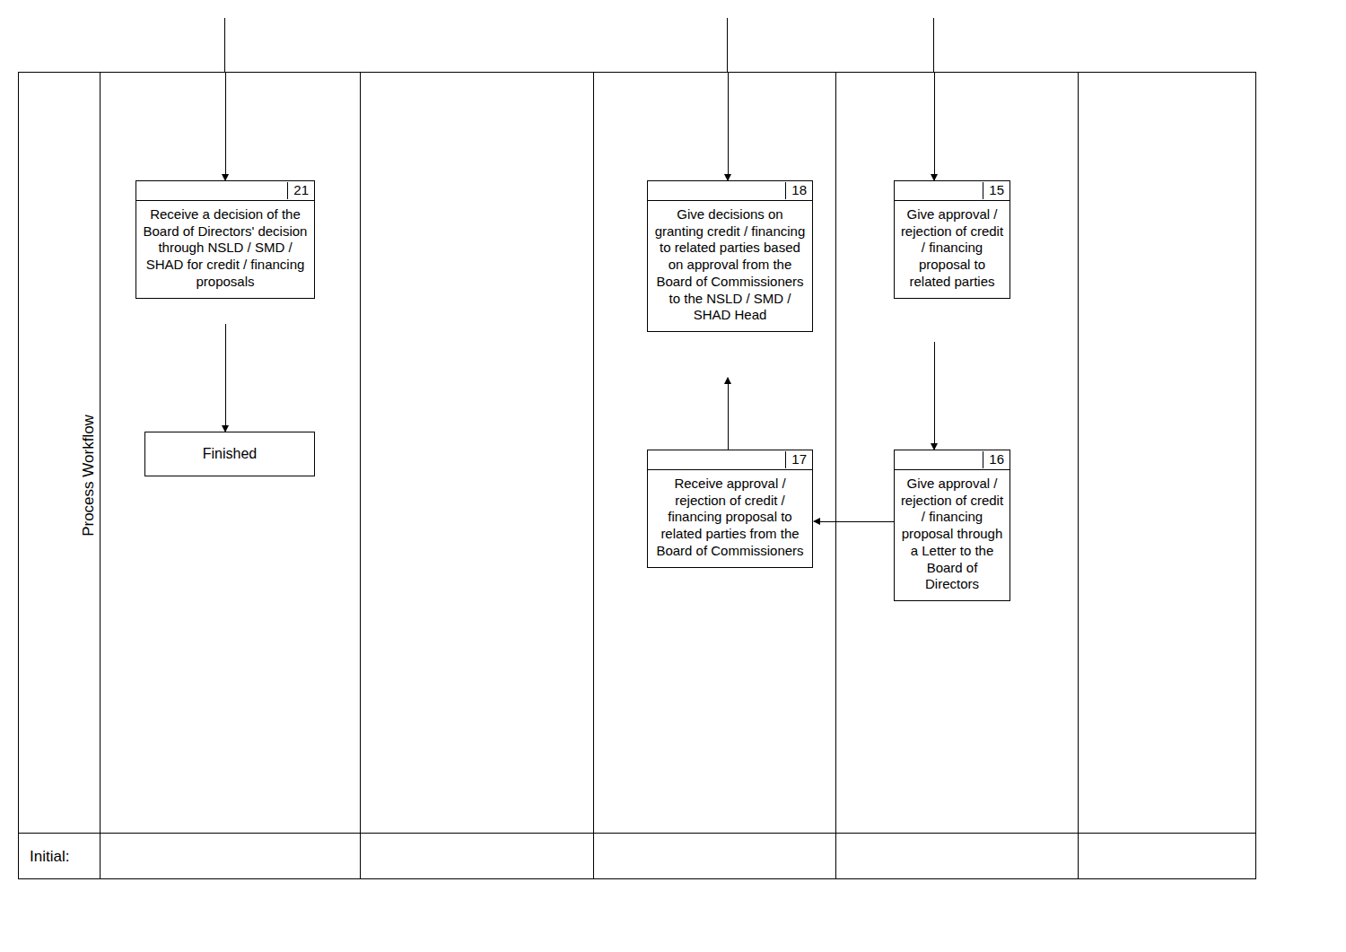Process Workflow
Initial:
21
Receive a decision of the Board of Directors' decision through NSLD / SMD / SHAD for credit / financing proposals
Finished
18
Give decisions on granting credit / financing to related parties based on approval from the Board of Commissioners to the NSLD / SMD / SHAD Head
17
Receive approval / rejection of credit / financing proposal to related parties from the Board of Commissioners
15
Give approval / rejection of credit / financing proposal to related parties
16
Give approval / rejection of credit / financing proposal through a Letter to the Board of Directors